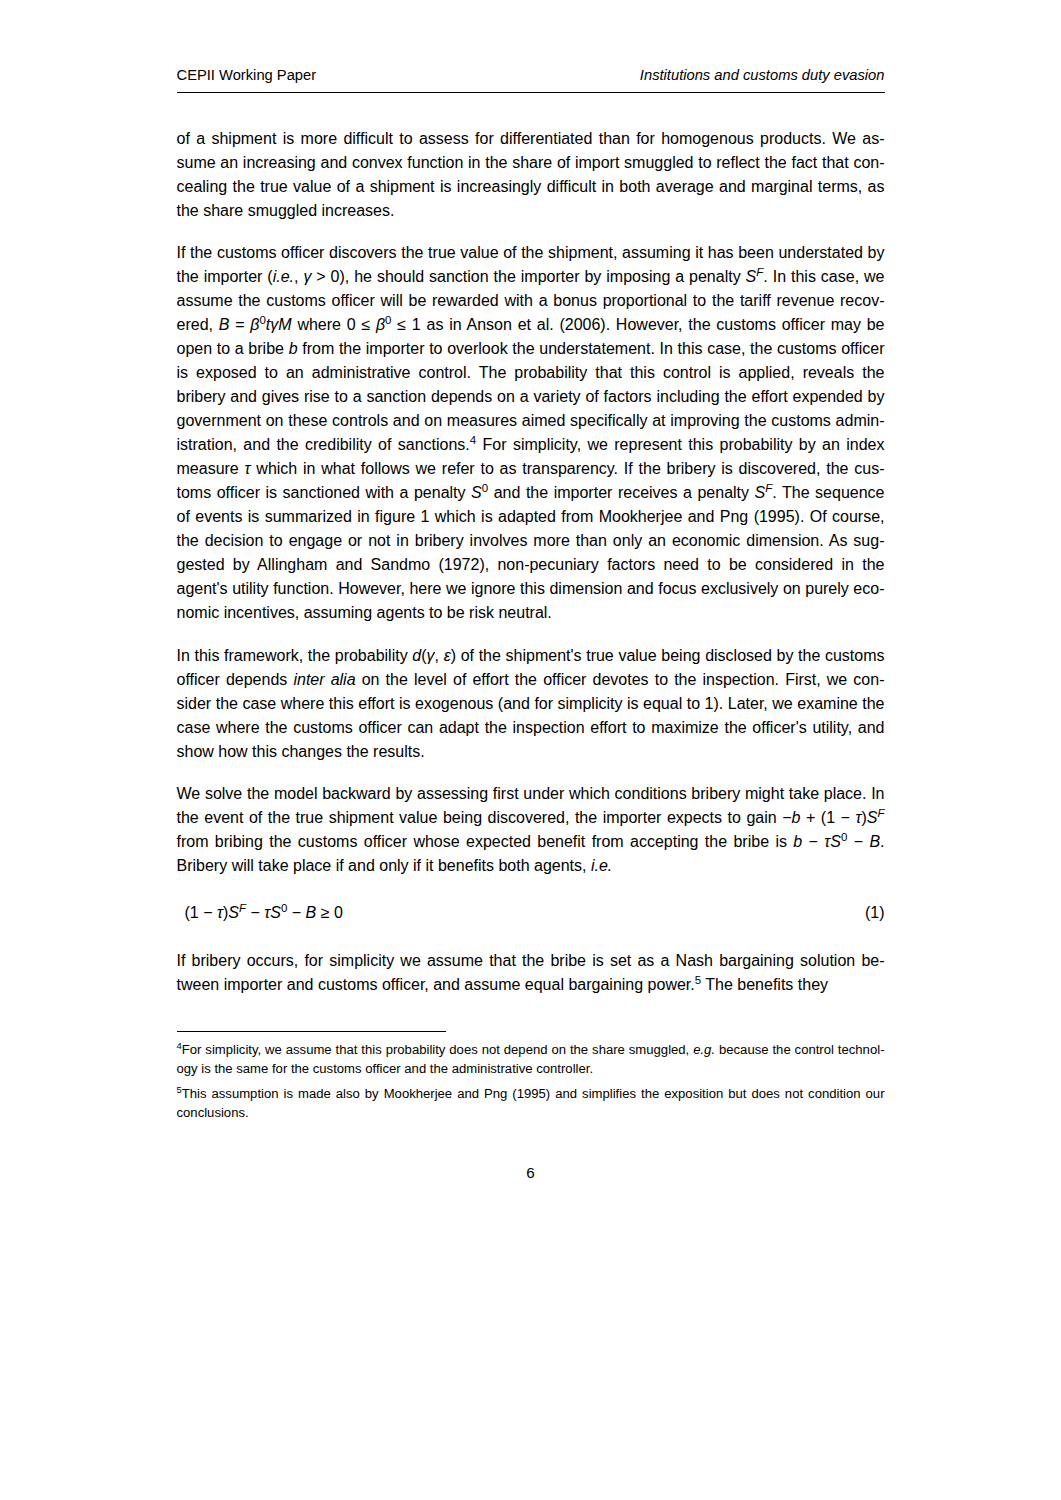CEPII Working Paper Institutions and customs duty evasion
of a shipment is more difficult to assess for differentiated than for homogenous products. We assume an increasing and convex function in the share of import smuggled to reflect the fact that concealing the true value of a shipment is increasingly difficult in both average and marginal terms, as the share smuggled increases.
If the customs officer discovers the true value of the shipment, assuming it has been understated by the importer (i.e., γ > 0), he should sanction the importer by imposing a penalty SF. In this case, we assume the customs officer will be rewarded with a bonus proportional to the tariff revenue recovered, B = β0tγM where 0 ≤ β0 ≤ 1 as in Anson et al. (2006). However, the customs officer may be open to a bribe b from the importer to overlook the understatement. In this case, the customs officer is exposed to an administrative control. The probability that this control is applied, reveals the bribery and gives rise to a sanction depends on a variety of factors including the effort expended by government on these controls and on measures aimed specifically at improving the customs administration, and the credibility of sanctions.4 For simplicity, we represent this probability by an index measure τ which in what follows we refer to as transparency. If the bribery is discovered, the customs officer is sanctioned with a penalty S0 and the importer receives a penalty SF. The sequence of events is summarized in figure 1 which is adapted from Mookherjee and Png (1995). Of course, the decision to engage or not in bribery involves more than only an economic dimension. As suggested by Allingham and Sandmo (1972), non-pecuniary factors need to be considered in the agent's utility function. However, here we ignore this dimension and focus exclusively on purely economic incentives, assuming agents to be risk neutral.
In this framework, the probability d(γ, ε) of the shipment's true value being disclosed by the customs officer depends inter alia on the level of effort the officer devotes to the inspection. First, we consider the case where this effort is exogenous (and for simplicity is equal to 1). Later, we examine the case where the customs officer can adapt the inspection effort to maximize the officer's utility, and show how this changes the results.
We solve the model backward by assessing first under which conditions bribery might take place. In the event of the true shipment value being discovered, the importer expects to gain −b + (1 − τ)SF from bribing the customs officer whose expected benefit from accepting the bribe is b − τS0 − B. Bribery will take place if and only if it benefits both agents, i.e.
(1 − τ)SF − τS0 − B ≥ 0 (1)
If bribery occurs, for simplicity we assume that the bribe is set as a Nash bargaining solution between importer and customs officer, and assume equal bargaining power.5 The benefits they
4For simplicity, we assume that this probability does not depend on the share smuggled, e.g. because the control technology is the same for the customs officer and the administrative controller.
5This assumption is made also by Mookherjee and Png (1995) and simplifies the exposition but does not condition our conclusions.
6